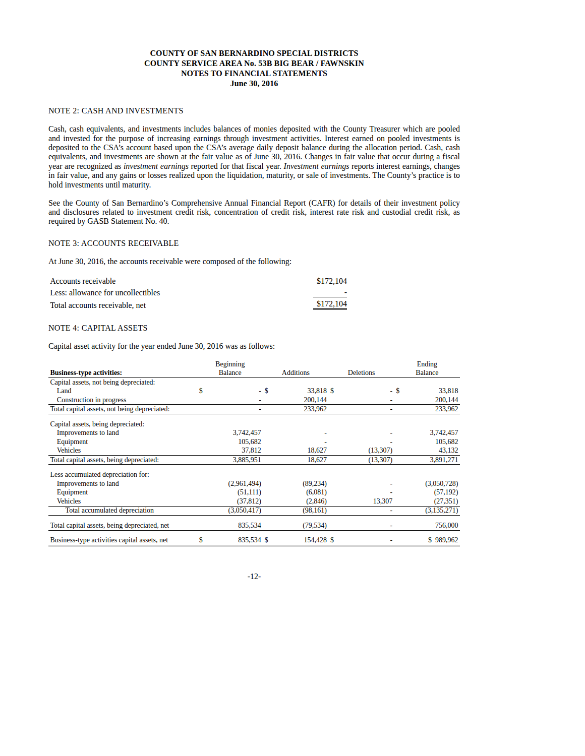COUNTY OF SAN BERNARDINO SPECIAL DISTRICTS
COUNTY SERVICE AREA No. 53B BIG BEAR / FAWNSKIN
NOTES TO FINANCIAL STATEMENTS
June 30, 2016
NOTE 2: CASH AND INVESTMENTS
Cash, cash equivalents, and investments includes balances of monies deposited with the County Treasurer which are pooled and invested for the purpose of increasing earnings through investment activities. Interest earned on pooled investments is deposited to the CSA’s account based upon the CSA’s average daily deposit balance during the allocation period. Cash, cash equivalents, and investments are shown at the fair value as of June 30, 2016. Changes in fair value that occur during a fiscal year are recognized as investment earnings reported for that fiscal year. Investment earnings reports interest earnings, changes in fair value, and any gains or losses realized upon the liquidation, maturity, or sale of investments. The County’s practice is to hold investments until maturity.
See the County of San Bernardino’s Comprehensive Annual Financial Report (CAFR) for details of their investment policy and disclosures related to investment credit risk, concentration of credit risk, interest rate risk and custodial credit risk, as required by GASB Statement No. 40.
NOTE 3: ACCOUNTS RECEIVABLE
At June 30, 2016, the accounts receivable were composed of the following:
| Accounts receivable | $172,104 |
| Less: allowance for uncollectibles | - |
| Total accounts receivable, net | $172,104 |
NOTE 4: CAPITAL ASSETS
Capital asset activity for the year ended June 30, 2016 was as follows:
| | Beginning | | | Ending |
| Business-type activities: | Balance | Additions | Deletions | Balance |
| Capital assets, not being depreciated: | | | | | | | | |
| Land | $ | - | $ | 33,818 | $ | - | $ | 33,818 |
| Construction in progress | | - | | 200,144 | | - | | 200,144 |
| Total capital assets, not being depreciated: | | - | | 233,962 | | - | | 233,962 |
| Capital assets, being depreciated: | | | | | | | | |
| Improvements to land | | 3,742,457 | | - | | - | | 3,742,457 |
| Equipment | | 105,682 | | - | | - | | 105,682 |
| Vehicles | | 37,812 | | 18,627 | | (13,307) | | 43,132 |
| Total capital assets, being depreciated: | | 3,885,951 | | 18,627 | | (13,307) | | 3,891,271 |
| Less accumulated depreciation for: | | | | | | | | |
| Improvements to land | | (2,961,494) | | (89,234) | | - | | (3,050,728) |
| Equipment | | (51,111) | | (6,081) | | - | | (57,192) |
| Vehicles | | (37,812) | | (2,846) | | 13,307 | | (27,351) |
| Total accumulated depreciation | | (3,050,417) | | (98,161) | | - | | (3,135,271) |
| Total capital assets, being depreciated, net | | 835,534 | | (79,534) | | - | | 756,000 |
| Business-type activities capital assets, net | $ | 835,534 | $ | 154,428 | $ | - | | $ 989,962 |
-12-